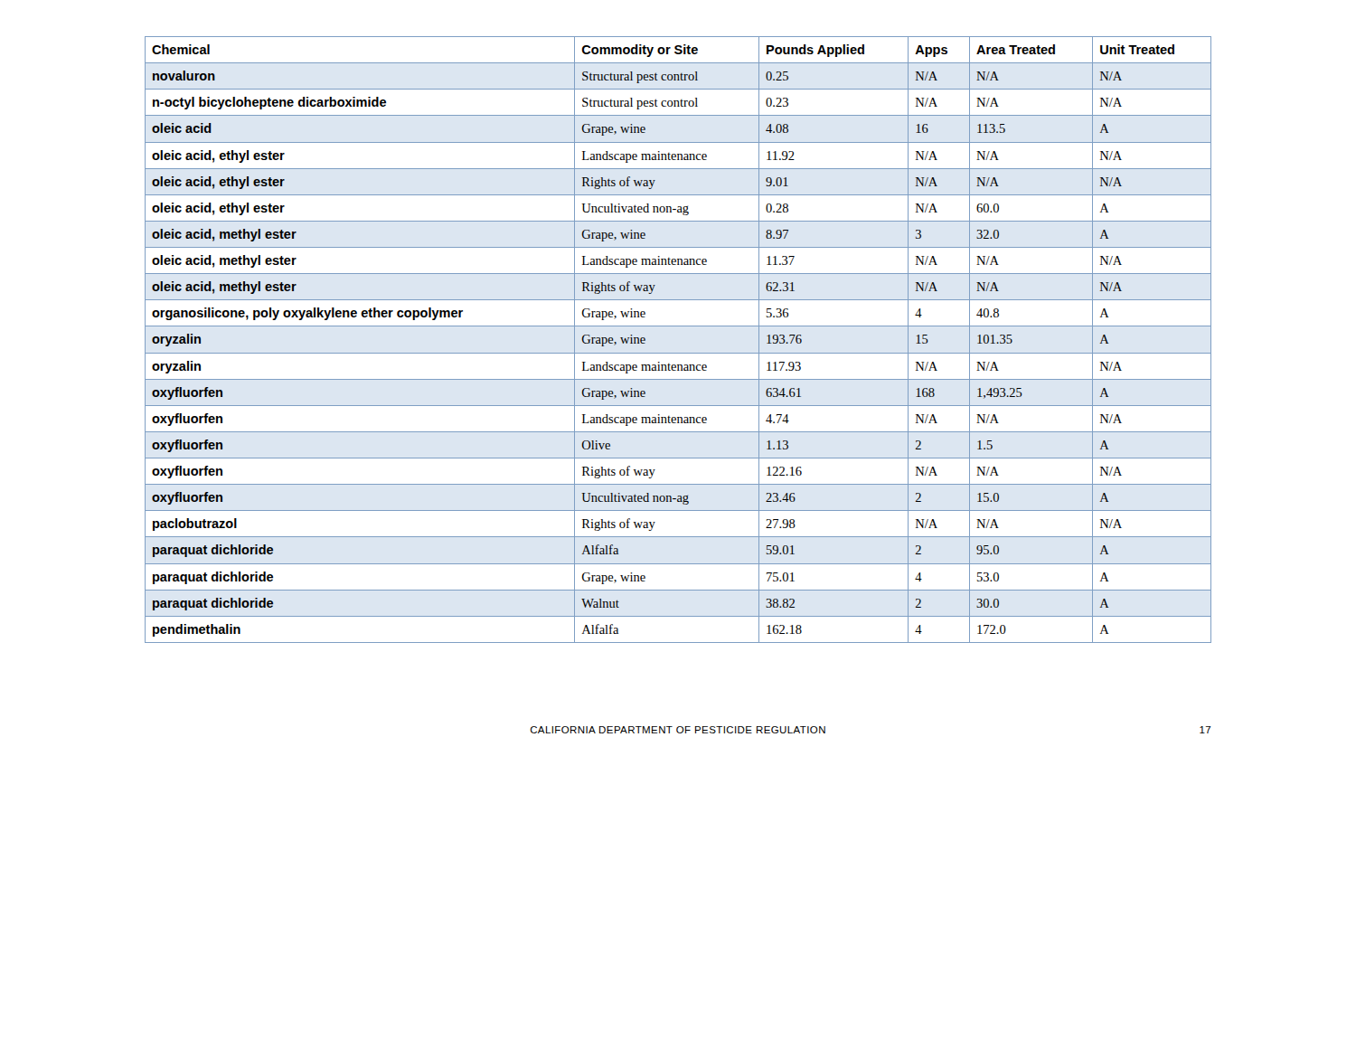| Chemical | Commodity or Site | Pounds Applied | Apps | Area Treated | Unit Treated |
| --- | --- | --- | --- | --- | --- |
| novaluron | Structural pest control | 0.25 | N/A | N/A | N/A |
| n-octyl bicycloheptene dicarboximide | Structural pest control | 0.23 | N/A | N/A | N/A |
| oleic acid | Grape, wine | 4.08 | 16 | 113.5 | A |
| oleic acid, ethyl ester | Landscape maintenance | 11.92 | N/A | N/A | N/A |
| oleic acid, ethyl ester | Rights of way | 9.01 | N/A | N/A | N/A |
| oleic acid, ethyl ester | Uncultivated non-ag | 0.28 | N/A | 60.0 | A |
| oleic acid, methyl ester | Grape, wine | 8.97 | 3 | 32.0 | A |
| oleic acid, methyl ester | Landscape maintenance | 11.37 | N/A | N/A | N/A |
| oleic acid, methyl ester | Rights of way | 62.31 | N/A | N/A | N/A |
| organosilicone, poly oxyalkylene ether copolymer | Grape, wine | 5.36 | 4 | 40.8 | A |
| oryzalin | Grape, wine | 193.76 | 15 | 101.35 | A |
| oryzalin | Landscape maintenance | 117.93 | N/A | N/A | N/A |
| oxyfluorfen | Grape, wine | 634.61 | 168 | 1,493.25 | A |
| oxyfluorfen | Landscape maintenance | 4.74 | N/A | N/A | N/A |
| oxyfluorfen | Olive | 1.13 | 2 | 1.5 | A |
| oxyfluorfen | Rights of way | 122.16 | N/A | N/A | N/A |
| oxyfluorfen | Uncultivated non-ag | 23.46 | 2 | 15.0 | A |
| paclobutrazol | Rights of way | 27.98 | N/A | N/A | N/A |
| paraquat dichloride | Alfalfa | 59.01 | 2 | 95.0 | A |
| paraquat dichloride | Grape, wine | 75.01 | 4 | 53.0 | A |
| paraquat dichloride | Walnut | 38.82 | 2 | 30.0 | A |
| pendimethalin | Alfalfa | 162.18 | 4 | 172.0 | A |
CALIFORNIA DEPARTMENT OF PESTICIDE REGULATION 17